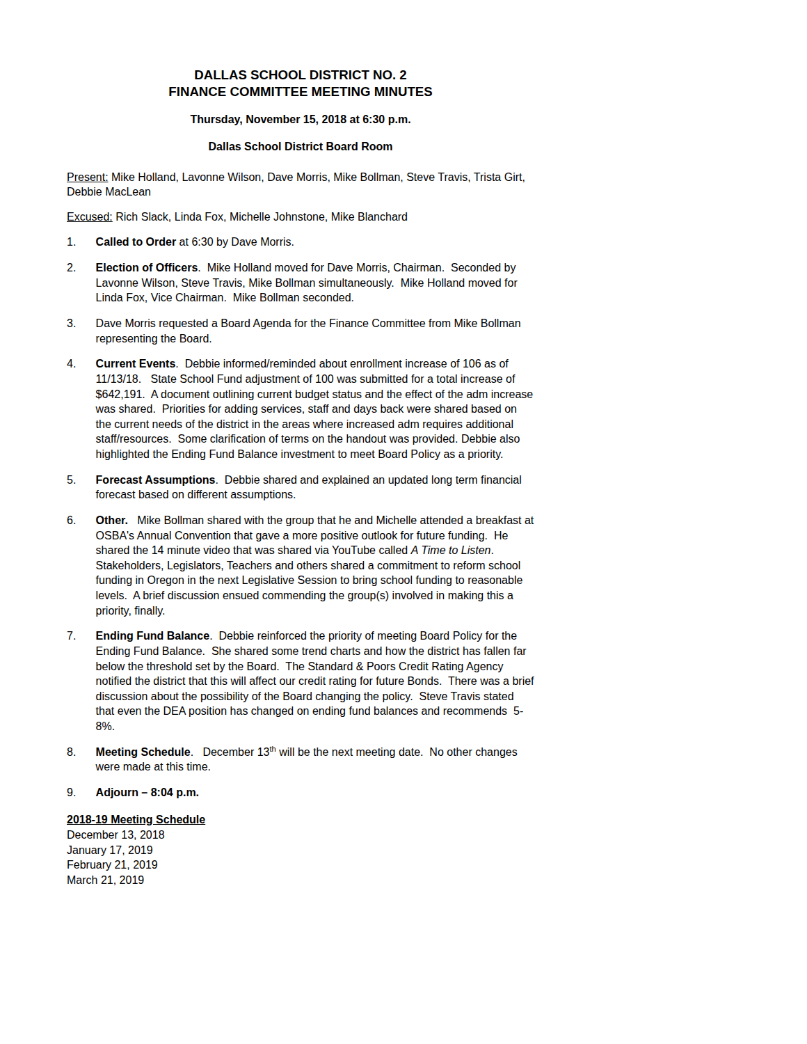DALLAS SCHOOL DISTRICT NO. 2
FINANCE COMMITTEE MEETING MINUTES
Thursday, November 15, 2018 at 6:30 p.m.
Dallas School District Board Room
Present: Mike Holland, Lavonne Wilson, Dave Morris, Mike Bollman, Steve Travis, Trista Girt, Debbie MacLean
Excused: Rich Slack, Linda Fox, Michelle Johnstone, Mike Blanchard
Called to Order at 6:30 by Dave Morris.
Election of Officers. Mike Holland moved for Dave Morris, Chairman. Seconded by Lavonne Wilson, Steve Travis, Mike Bollman simultaneously. Mike Holland moved for Linda Fox, Vice Chairman. Mike Bollman seconded.
Dave Morris requested a Board Agenda for the Finance Committee from Mike Bollman representing the Board.
Current Events. Debbie informed/reminded about enrollment increase of 106 as of 11/13/18. State School Fund adjustment of 100 was submitted for a total increase of $642,191. A document outlining current budget status and the effect of the adm increase was shared. Priorities for adding services, staff and days back were shared based on the current needs of the district in the areas where increased adm requires additional staff/resources. Some clarification of terms on the handout was provided. Debbie also highlighted the Ending Fund Balance investment to meet Board Policy as a priority.
Forecast Assumptions. Debbie shared and explained an updated long term financial forecast based on different assumptions.
Other. Mike Bollman shared with the group that he and Michelle attended a breakfast at OSBA's Annual Convention that gave a more positive outlook for future funding. He shared the 14 minute video that was shared via YouTube called A Time to Listen. Stakeholders, Legislators, Teachers and others shared a commitment to reform school funding in Oregon in the next Legislative Session to bring school funding to reasonable levels. A brief discussion ensued commending the group(s) involved in making this a priority, finally.
Ending Fund Balance. Debbie reinforced the priority of meeting Board Policy for the Ending Fund Balance. She shared some trend charts and how the district has fallen far below the threshold set by the Board. The Standard & Poors Credit Rating Agency notified the district that this will affect our credit rating for future Bonds. There was a brief discussion about the possibility of the Board changing the policy. Steve Travis stated that even the DEA position has changed on ending fund balances and recommends 5-8%.
Meeting Schedule. December 13th will be the next meeting date. No other changes were made at this time.
Adjourn – 8:04 p.m.
2018-19 Meeting Schedule
December 13, 2018
January 17, 2019
February 21, 2019
March 21, 2019